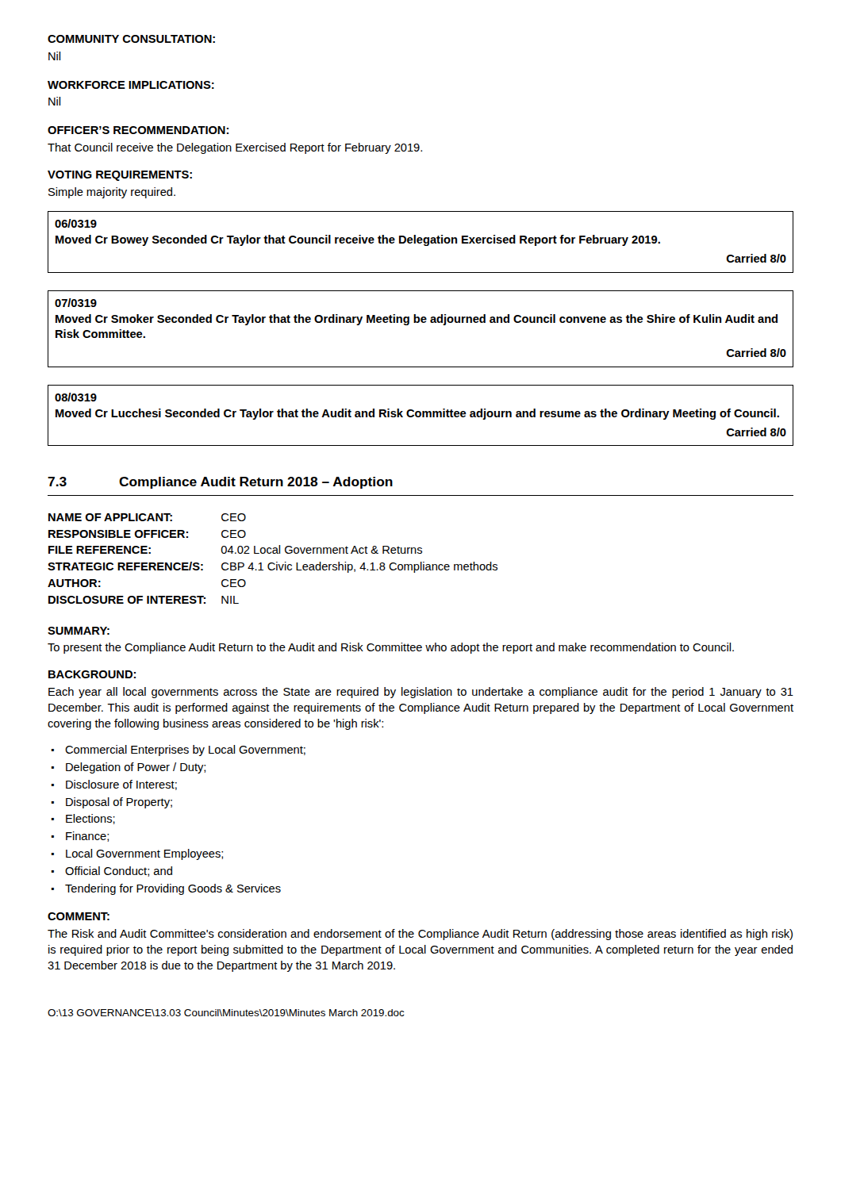COMMUNITY CONSULTATION:
Nil
WORKFORCE IMPLICATIONS:
Nil
OFFICER’S RECOMMENDATION:
That Council receive the Delegation Exercised Report for February 2019.
VOTING REQUIREMENTS:
Simple majority required.
06/0319
Moved Cr Bowey Seconded Cr Taylor that Council receive the Delegation Exercised Report for February 2019.
Carried 8/0
07/0319
Moved Cr Smoker Seconded Cr Taylor that the Ordinary Meeting be adjourned and Council convene as the Shire of Kulin Audit and Risk Committee.
Carried 8/0
08/0319
Moved Cr Lucchesi Seconded Cr Taylor that the Audit and Risk Committee adjourn and resume as the Ordinary Meeting of Council.
Carried 8/0
7.3 Compliance Audit Return 2018 – Adoption
| NAME OF APPLICANT: | CEO |
| RESPONSIBLE OFFICER: | CEO |
| FILE REFERENCE: | 04.02 Local Government Act & Returns |
| STRATEGIC REFERENCE/S: | CBP 4.1 Civic Leadership, 4.1.8 Compliance methods |
| AUTHOR: | CEO |
| DISCLOSURE OF INTEREST: | NIL |
SUMMARY:
To present the Compliance Audit Return to the Audit and Risk Committee who adopt the report and make recommendation to Council.
BACKGROUND:
Each year all local governments across the State are required by legislation to undertake a compliance audit for the period 1 January to 31 December. This audit is performed against the requirements of the Compliance Audit Return prepared by the Department of Local Government covering the following business areas considered to be 'high risk':
Commercial Enterprises by Local Government;
Delegation of Power / Duty;
Disclosure of Interest;
Disposal of Property;
Elections;
Finance;
Local Government Employees;
Official Conduct; and
Tendering for Providing Goods & Services
COMMENT:
The Risk and Audit Committee's consideration and endorsement of the Compliance Audit Return (addressing those areas identified as high risk) is required prior to the report being submitted to the Department of Local Government and Communities. A completed return for the year ended 31 December 2018 is due to the Department by the 31 March 2019.
O:\13 GOVERNANCE\13.03 Council\Minutes\2019\Minutes March 2019.doc